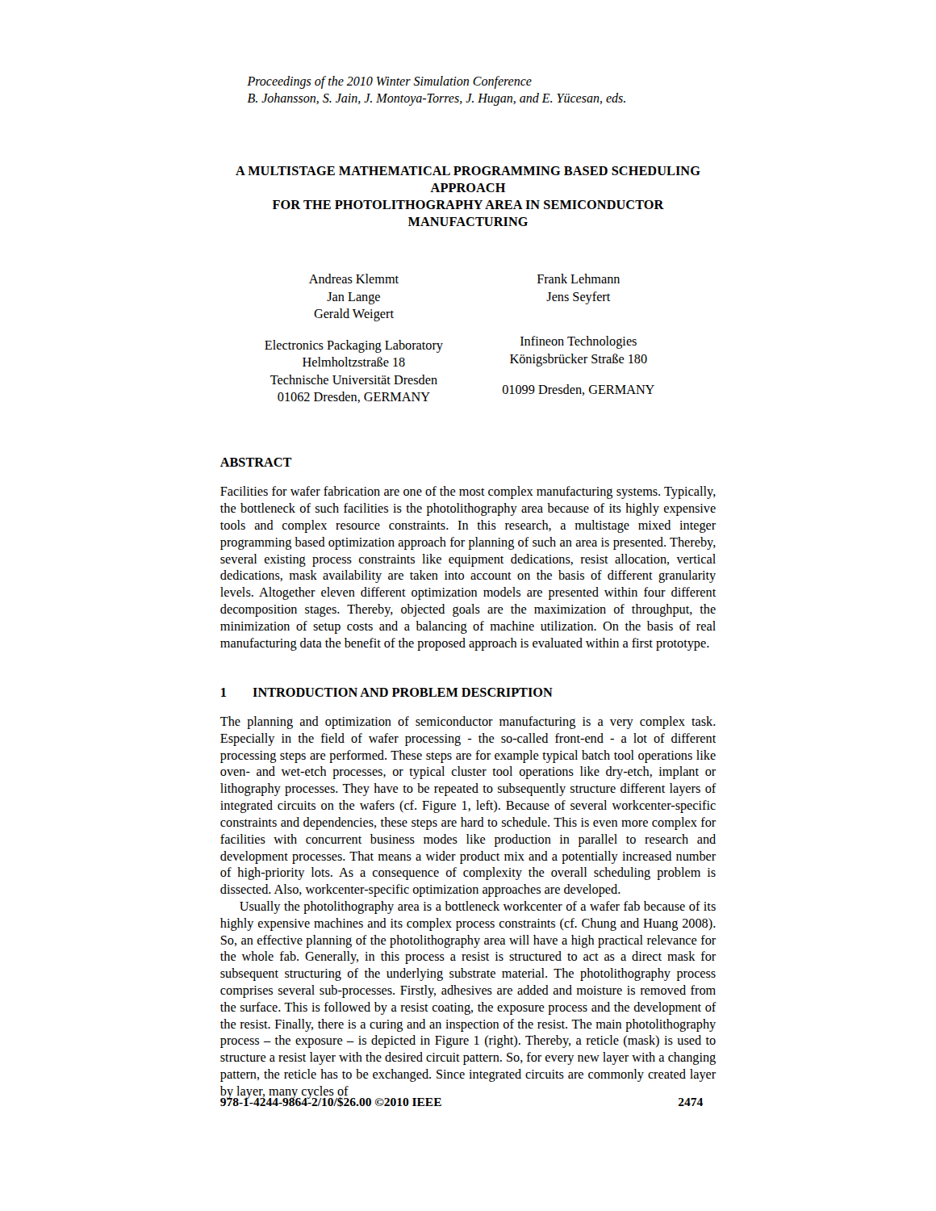Proceedings of the 2010 Winter Simulation Conference
B. Johansson, S. Jain, J. Montoya-Torres, J. Hugan, and E. Yücesan, eds.
A Multistage Mathematical Programming Based Scheduling Approach
for the Photolithography Area in Semiconductor Manufacturing
| Andreas Klemmt Jan Lange Gerald Weigert Electronics Packaging Laboratory Helmholtzstraße 18 Technische Universität Dresden 01062 Dresden, GERMANY | Frank Lehmann Jens Seyfert Infineon Technologies Königsbrücker Straße 180 01099 Dresden, GERMANY |
Abstract
Facilities for wafer fabrication are one of the most complex manufacturing systems. Typically, the bottleneck of such facilities is the photolithography area because of its highly expensive tools and complex resource constraints. In this research, a multistage mixed integer programming based optimization approach for planning of such an area is presented. Thereby, several existing process constraints like equipment dedications, resist allocation, vertical dedications, mask availability are taken into account on the basis of different granularity levels. Altogether eleven different optimization models are presented within four different decomposition stages. Thereby, objected goals are the maximization of throughput, the minimization of setup costs and a balancing of machine utilization. On the basis of real manufacturing data the benefit of the proposed approach is evaluated within a first prototype.
1 Introduction and Problem Description
The planning and optimization of semiconductor manufacturing is a very complex task. Especially in the field of wafer processing - the so-called front-end - a lot of different processing steps are performed. These steps are for example typical batch tool operations like oven- and wet-etch processes, or typical cluster tool operations like dry-etch, implant or lithography processes. They have to be repeated to subsequently structure different layers of integrated circuits on the wafers (cf. Figure 1, left). Because of several workcenter-specific constraints and dependencies, these steps are hard to schedule. This is even more complex for facilities with concurrent business modes like production in parallel to research and development processes. That means a wider product mix and a potentially increased number of high-priority lots. As a consequence of complexity the overall scheduling problem is dissected. Also, workcenter-specific optimization approaches are developed.
Usually the photolithography area is a bottleneck workcenter of a wafer fab because of its highly expensive machines and its complex process constraints (cf. Chung and Huang 2008). So, an effective planning of the photolithography area will have a high practical relevance for the whole fab. Generally, in this process a resist is structured to act as a direct mask for subsequent structuring of the underlying substrate material. The photolithography process comprises several sub-processes. Firstly, adhesives are added and moisture is removed from the surface. This is followed by a resist coating, the exposure process and the development of the resist. Finally, there is a curing and an inspection of the resist. The main photolithography process – the exposure – is depicted in Figure 1 (right). Thereby, a reticle (mask) is used to structure a resist layer with the desired circuit pattern. So, for every new layer with a changing pattern, the reticle has to be exchanged. Since integrated circuits are commonly created layer by layer, many cycles of
978-1-4244-9864-2/10/$26.00 ©2010 IEEE 2474